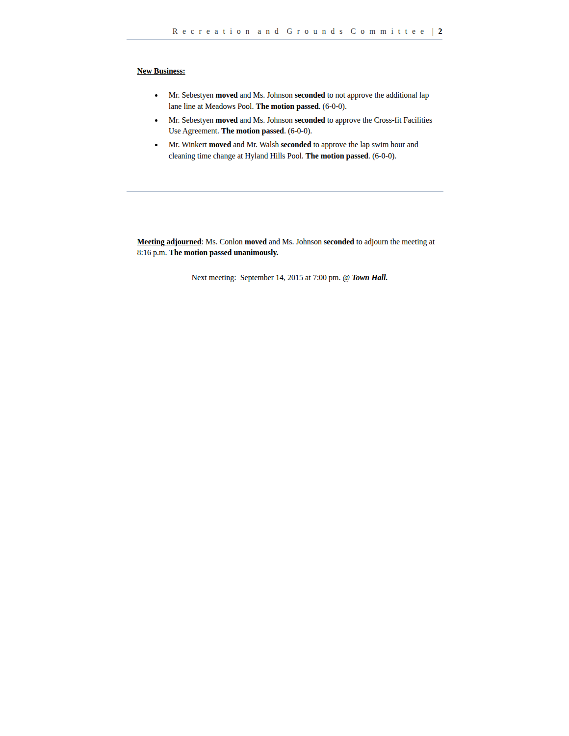R e c r e a t i o n a n d G r o u n d s C o m m i t t e e | 2
New Business:
Mr. Sebestyen moved and Ms. Johnson seconded to not approve the additional lap lane line at Meadows Pool. The motion passed. (6-0-0).
Mr. Sebestyen moved and Ms. Johnson seconded to approve the Cross-fit Facilities Use Agreement. The motion passed. (6-0-0).
Mr. Winkert moved and Mr. Walsh seconded to approve the lap swim hour and cleaning time change at Hyland Hills Pool. The motion passed. (6-0-0).
Meeting adjourned: Ms. Conlon moved and Ms. Johnson seconded to adjourn the meeting at 8:16 p.m. The motion passed unanimously.
Next meeting: September 14, 2015 at 7:00 pm. @ Town Hall.